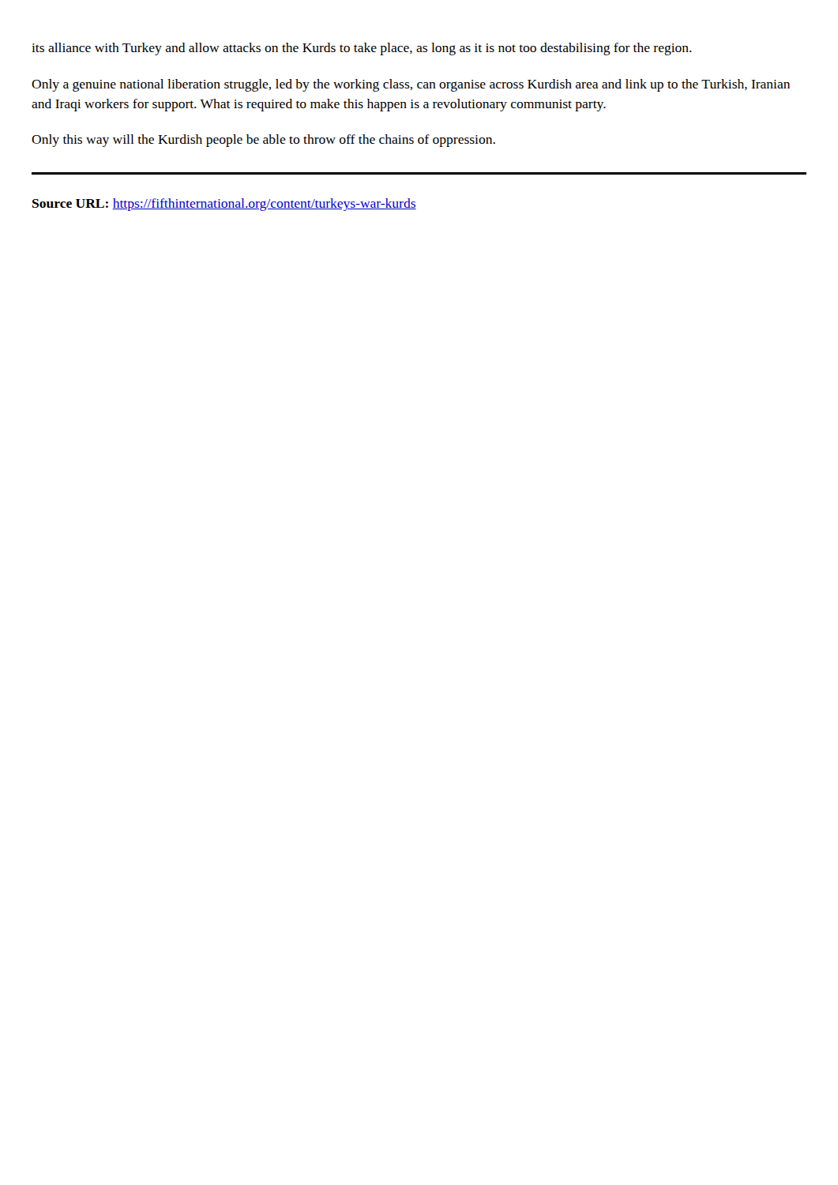its alliance with Turkey and allow attacks on the Kurds to take place, as long as it is not too destabilising for the region.
Only a genuine national liberation struggle, led by the working class, can organise across Kurdish area and link up to the Turkish, Iranian and Iraqi workers for support. What is required to make this happen is a revolutionary communist party.
Only this way will the Kurdish people be able to throw off the chains of oppression.
Source URL: https://fifthinternational.org/content/turkeys-war-kurds